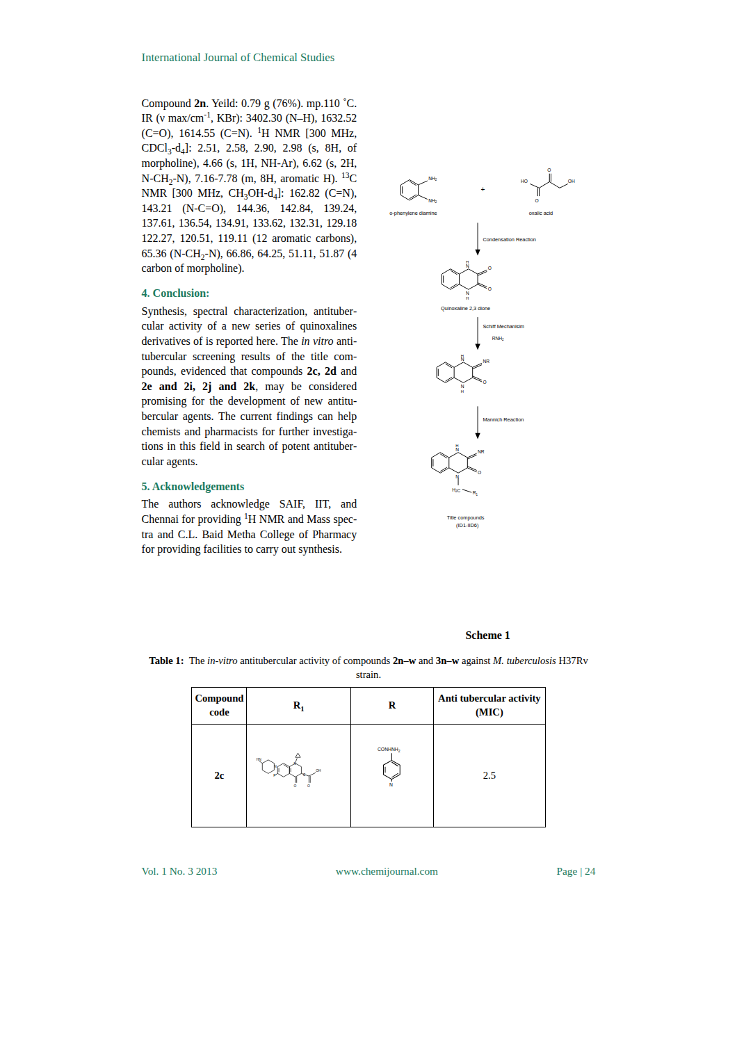International Journal of Chemical Studies
Compound 2n. Yeild: 0.79 g (76%). mp.110 ˚C. IR (ν max/cm-1, KBr): 3402.30 (N–H), 1632.52 (C=O), 1614.55 (C=N). 1H NMR [300 MHz, CDCl3-d4]: 2.51, 2.58, 2.90, 2.98 (s, 8H, of morpholine), 4.66 (s, 1H, NH-Ar), 6.62 (s, 2H, N-CH2-N), 7.16-7.78 (m, 8H, aromatic H). 13C NMR [300 MHz, CH3OH-d4]: 162.82 (C=N), 143.21 (N-C=O), 144.36, 142.84, 139.24, 137.61, 136.54, 134.91, 133.62, 132.31, 129.18 122.27, 120.51, 119.11 (12 aromatic carbons), 65.36 (N-CH2-N), 66.86, 64.25, 51.11, 51.87 (4 carbon of morpholine).
4. Conclusion:
Synthesis, spectral characterization, antitubercular activity of a new series of quinoxalines derivatives of is reported here. The in vitro antitubercular screening results of the title compounds, evidenced that compounds 2c, 2d and 2e and 2i, 2j and 2k, may be considered promising for the development of new antitubercular agents. The current findings can help chemists and pharmacists for further investigations in this field in search of potent antitubercular agents.
5. Acknowledgements
The authors acknowledge SAIF, IIT, and Chennai for providing 1H NMR and Mass spectra and C.L. Baid Metha College of Pharmacy for providing facilities to carry out synthesis.
NH2 NH2 o-phenylene diamine + O O OH HO oxalic acid Condensation Reaction N N H H O O Quinoxaline 2,3 dione Schiff Mechanisim RNH2 N N H H NR O Mannich Reaction N H N NR O H2C R1 Title compounds (ID1-IID6)
Scheme 1
Table 1: The in-vitro antitubercular activity of compounds 2n–w and 3n–w against M. tuberculosis H37Rv strain.
| Compound code | R 1 | R | Anti tubercular activity (MIC) |
| --- | --- | --- | --- |
| 2c | HN N N F O O OH C | N CONHNH 2 | 2.5 |
Vol. 1 No. 3 2013
www.chemijournal.com
Page | 24